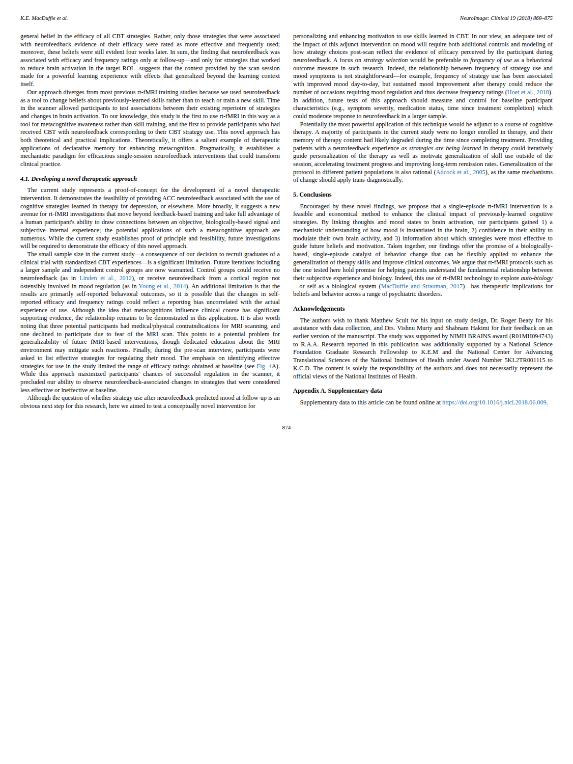K.E. MacDuffie et al.
NeuroImage: Clinical 19 (2018) 868–875
general belief in the efficacy of all CBT strategies. Rather, only those strategies that were associated with neurofeedback evidence of their efficacy were rated as more effective and frequently used; moreover, these beliefs were still evident four weeks later. In sum, the finding that neurofeedback was associated with efficacy and frequency ratings only at follow-up—and only for strategies that worked to reduce brain activation in the target ROI—suggests that the context provided by the scan session made for a powerful learning experience with effects that generalized beyond the learning context itself.
Our approach diverges from most previous rt-fMRI training studies because we used neurofeedback as a tool to change beliefs about previously-learned skills rather than to teach or train a new skill. Time in the scanner allowed participants to test associations between their existing repertoire of strategies and changes in brain activation. To our knowledge, this study is the first to use rt-fMRI in this way as a tool for metacognitive awareness rather than skill training, and the first to provide participants who had received CBT with neurofeedback corresponding to their CBT strategy use. This novel approach has both theoretical and practical implications. Theoretically, it offers a salient example of therapeutic applications of declarative memory for enhancing metacognition. Pragmatically, it establishes a mechanistic paradigm for efficacious single-session neurofeedback interventions that could transform clinical practice.
4.1. Developing a novel therapeutic approach
The current study represents a proof-of-concept for the development of a novel therapeutic intervention. It demonstrates the feasibility of providing ACC neurofeedback associated with the use of cognitive strategies learned in therapy for depression, or elsewhere. More broadly, it suggests a new avenue for rt-fMRI investigations that move beyond feedback-based training and take full advantage of a human participant's ability to draw connections between an objective, biologically-based signal and subjective internal experience; the potential applications of such a metacognitive approach are numerous. While the current study establishes proof of principle and feasibility, future investigations will be required to demonstrate the efficacy of this novel approach.
The small sample size in the current study—a consequence of our decision to recruit graduates of a clinical trial with standardized CBT experiences—is a significant limitation. Future iterations including a larger sample and independent control groups are now warranted. Control groups could receive no neurofeedback (as in Linden et al., 2012), or receive neurofeedback from a cortical region not ostensibly involved in mood regulation (as in Young et al., 2014). An additional limitation is that the results are primarily self-reported behavioral outcomes, so it is possible that the changes in self-reported efficacy and frequency ratings could reflect a reporting bias uncorrelated with the actual experience of use. Although the idea that metacognitions influence clinical course has significant supporting evidence, the relationship remains to be demonstrated in this application. It is also worth noting that three potential participants had medical/physical contraindications for MRI scanning, and one declined to participate due to fear of the MRI scan. This points to a potential problem for generalizability of future fMRI-based interventions, though dedicated education about the MRI environment may mitigate such reactions. Finally, during the pre-scan interview, participants were asked to list effective strategies for regulating their mood. The emphasis on identifying effective strategies for use in the study limited the range of efficacy ratings obtained at baseline (see Fig. 4 A). While this approach maximized participants' chances of successful regulation in the scanner, it precluded our ability to observe neurofeedback-associated changes in strategies that were considered less effective or ineffective at baseline.
Although the question of whether strategy use after neurofeedback predicted mood at follow-up is an obvious next step for this research, here we aimed to test a conceptually novel intervention for
personalizing and enhancing motivation to use skills learned in CBT. In our view, an adequate test of the impact of this adjunct intervention on mood will require both additional controls and modeling of how strategy choices post-scan reflect the evidence of efficacy perceived by the participant during neurofeedback. A focus on strategy selection would be preferable to frequency of use as a behavioral outcome measure in such research. Indeed, the relationship between frequency of strategy use and mood symptoms is not straightforward—for example, frequency of strategy use has been associated with improved mood day-to-day, but sustained mood improvement after therapy could reduce the number of occasions requiring mood regulation and thus decrease frequency ratings (Hoet et al., 2018). In addition, future tests of this approach should measure and control for baseline participant characteristics (e.g., symptom severity, medication status, time since treatment completion) which could moderate response to neurofeedback in a larger sample.
Potentially the most powerful application of this technique would be adjunct to a course of cognitive therapy. A majority of participants in the current study were no longer enrolled in therapy, and their memory of therapy content had likely degraded during the time since completing treatment. Providing patients with a neurofeedback experience as strategies are being learned in therapy could iteratively guide personalization of the therapy as well as motivate generalization of skill use outside of the session, accelerating treatment progress and improving long-term remission rates. Generalization of the protocol to different patient populations is also rational (Adcock et al., 2005), as the same mechanisms of change should apply trans-diagnostically.
5. Conclusions
Encouraged by these novel findings, we propose that a single-episode rt-fMRI intervention is a feasible and economical method to enhance the clinical impact of previously-learned cognitive strategies. By linking thoughts and mood states to brain activation, our participants gained 1) a mechanistic understanding of how mood is instantiated in the brain, 2) confidence in their ability to modulate their own brain activity, and 3) information about which strategies were most effective to guide future beliefs and motivation. Taken together, our findings offer the promise of a biologically-based, single-episode catalyst of behavior change that can be flexibly applied to enhance the generalization of therapy skills and improve clinical outcomes. We argue that rt-fMRI protocols such as the one tested here hold promise for helping patients understand the fundamental relationship between their subjective experience and biology. Indeed, this use of rt-fMRI technology to explore auto-biology—or self as a biological system (MacDuffie and Strauman, 2017)—has therapeutic implications for beliefs and behavior across a range of psychiatric disorders.
Acknowledgements
The authors wish to thank Matthew Scult for his input on study design, Dr. Roger Beaty for his assistance with data collection, and Drs. Vishnu Murty and Shabnam Hakimi for their feedback on an earlier version of the manuscript. The study was supported by NIMH BRAINS award (R01MH094743) to R.A.A. Research reported in this publication was additionally supported by a National Science Foundation Graduate Research Fellowship to K.E.M and the National Center for Advancing Translational Sciences of the National Institutes of Health under Award Number 5KL2TR001115 to K.C.D. The content is solely the responsibility of the authors and does not necessarily represent the official views of the National Institutes of Health.
Appendix A. Supplementary data
Supplementary data to this article can be found online at https://doi.org/10.1016/j.nicl.2018.06.009.
874